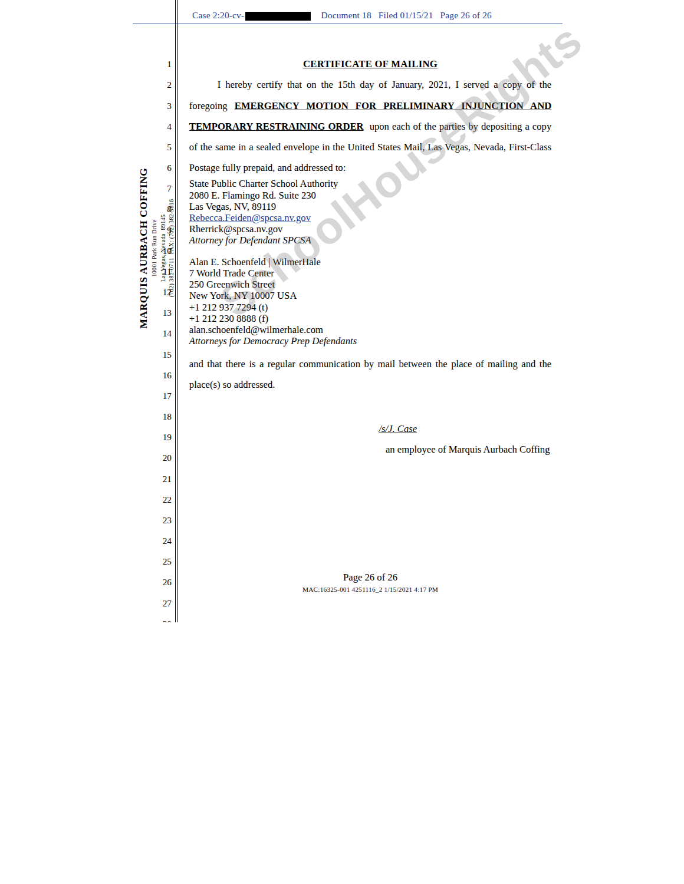Case 2:20-cv- Document 18 Filed 01/15/21 Page 26 of 26
1
2
3
4
5
6
7
8
9
10
11
12
13
14
15
16
17
18
19
20
21
22
23
24
25
26
27
28
MARQUIS AURBACH COFFING
10001 Park Run Drive
Las Vegas, Nevada 89145
(702) 382-0711 FAX: (702) 382-5816
CERTIFICATE OF MAILING
I hereby certify that on the 15th day of January, 2021, I served a copy of the foregoing EMERGENCY MOTION FOR PRELIMINARY INJUNCTION AND TEMPORARY RESTRAINING ORDER upon each of the parties by depositing a copy of the same in a sealed envelope in the United States Mail, Las Vegas, Nevada, First-Class Postage fully prepaid, and addressed to:
State Public Charter School Authority
2080 E. Flamingo Rd. Suite 230
Las Vegas, NV, 89119
Rebecca.Feiden@spcsa.nv.gov
Rherrick@spcsa.nv.gov
Attorney for Defendant SPCSA
Alan E. Schoenfeld | WilmerHale
7 World Trade Center
250 Greenwich Street
New York, NY 10007 USA
+1 212 937 7294 (t)
+1 212 230 8888 (f)
alan.schoenfeld@wilmerhale.com
Attorneys for Democracy Prep Defendants
and that there is a regular communication by mail between the place of mailing and the place(s) so addressed.
/s/J. Case an employee of Marquis Aurbach Coffing
SchoolHouseRights.org
Page 26 of 26
MAC:16325-001 4251116_2 1/15/2021 4:17 PM